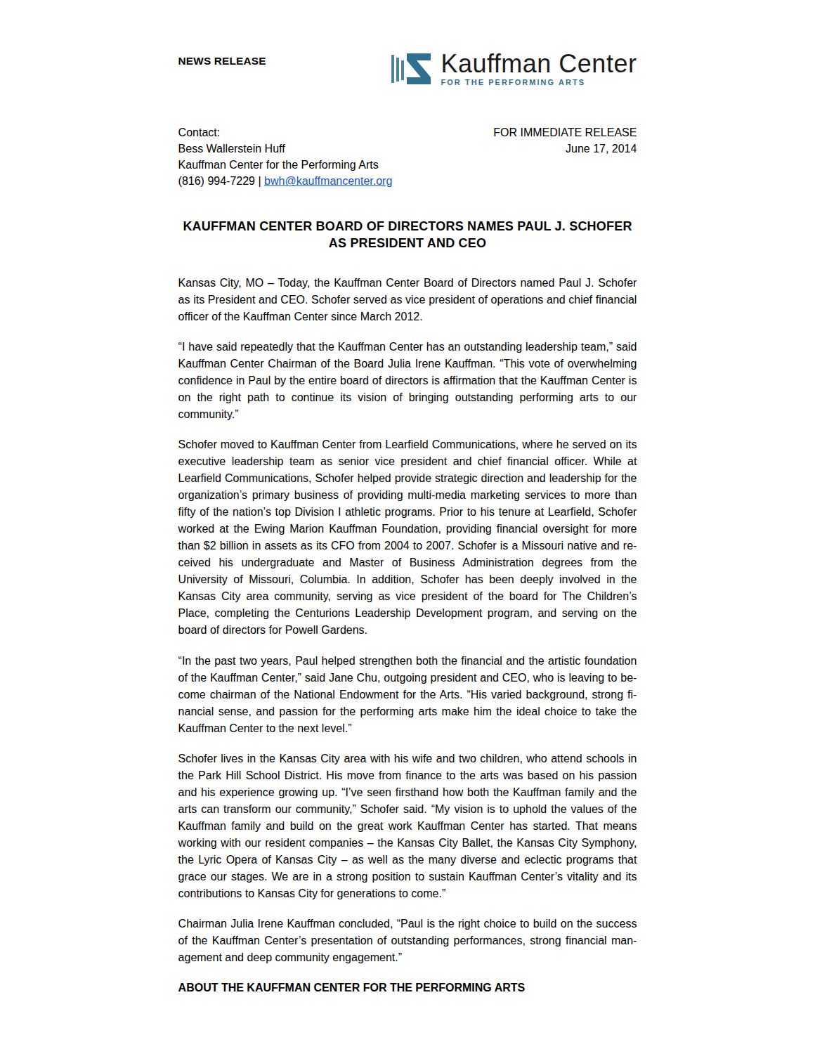NEWS RELEASE
Kauffman Center FOR THE PERFORMING ARTS
Contact:
Bess Wallerstein Huff
Kauffman Center for the Performing Arts
(816) 994-7229 | bwh@kauffmancenter.org
FOR IMMEDIATE RELEASE
June 17, 2014
KAUFFMAN CENTER BOARD OF DIRECTORS NAMES PAUL J. SCHOFER
AS PRESIDENT AND CEO
Kansas City, MO – Today, the Kauffman Center Board of Directors named Paul J. Schofer as its President and CEO. Schofer served as vice president of operations and chief financial officer of the Kauffman Center since March 2012.
“I have said repeatedly that the Kauffman Center has an outstanding leadership team,” said Kauffman Center Chairman of the Board Julia Irene Kauffman. “This vote of overwhelming confidence in Paul by the entire board of directors is affirmation that the Kauffman Center is on the right path to continue its vision of bringing outstanding performing arts to our community.”
Schofer moved to Kauffman Center from Learfield Communications, where he served on its executive leadership team as senior vice president and chief financial officer. While at Learfield Communications, Schofer helped provide strategic direction and leadership for the organization’s primary business of providing multi-media marketing services to more than fifty of the nation’s top Division I athletic programs. Prior to his tenure at Learfield, Schofer worked at the Ewing Marion Kauffman Foundation, providing financial oversight for more than $2 billion in assets as its CFO from 2004 to 2007. Schofer is a Missouri native and received his undergraduate and Master of Business Administration degrees from the University of Missouri, Columbia. In addition, Schofer has been deeply involved in the Kansas City area community, serving as vice president of the board for The Children’s Place, completing the Centurions Leadership Development program, and serving on the board of directors for Powell Gardens.
“In the past two years, Paul helped strengthen both the financial and the artistic foundation of the Kauffman Center,” said Jane Chu, outgoing president and CEO, who is leaving to become chairman of the National Endowment for the Arts. “His varied background, strong financial sense, and passion for the performing arts make him the ideal choice to take the Kauffman Center to the next level.”
Schofer lives in the Kansas City area with his wife and two children, who attend schools in the Park Hill School District. His move from finance to the arts was based on his passion and his experience growing up. “I’ve seen firsthand how both the Kauffman family and the arts can transform our community,” Schofer said. “My vision is to uphold the values of the Kauffman family and build on the great work Kauffman Center has started. That means working with our resident companies – the Kansas City Ballet, the Kansas City Symphony, the Lyric Opera of Kansas City – as well as the many diverse and eclectic programs that grace our stages. We are in a strong position to sustain Kauffman Center’s vitality and its contributions to Kansas City for generations to come.”
Chairman Julia Irene Kauffman concluded, “Paul is the right choice to build on the success of the Kauffman Center’s presentation of outstanding performances, strong financial management and deep community engagement.”
ABOUT THE KAUFFMAN CENTER FOR THE PERFORMING ARTS